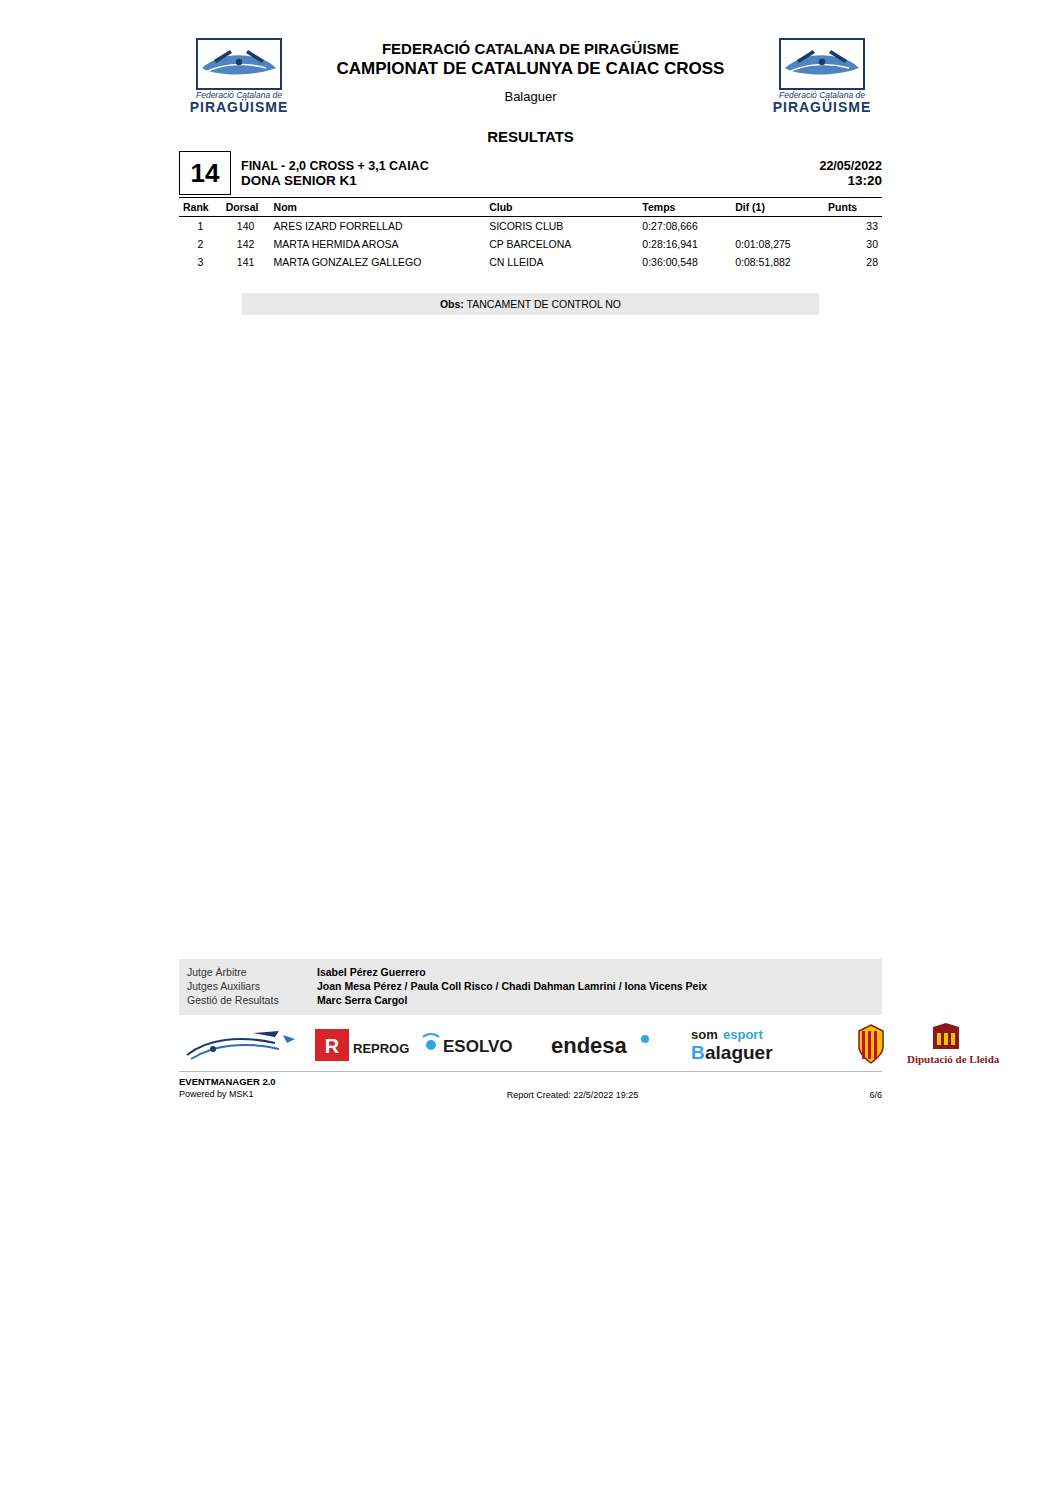Federació Catalana de
PIRAGÜISME
FEDERACIÓ CATALANA DE PIRAGÜISME
CAMPIONAT DE CATALUNYA DE CAIAC CROSS
Balaguer
Federació Catalana de
PIRAGÜISME
RESULTATS
14
FINAL - 2,0 CROSS + 3,1 CAIAC
22/05/2022
DONA SENIOR K1
13:20
| Rank | Dorsal | Nom | Club | Temps | Dif (1) | Punts |
| --- | --- | --- | --- | --- | --- | --- |
| 1 | 140 | ARES IZARD FORRELLAD | SICORIS CLUB | 0:27:08,666 | | 33 |
| 2 | 142 | MARTA HERMIDA AROSA | CP BARCELONA | 0:28:16,941 | 0:01:08,275 | 30 |
| 3 | 141 | MARTA GONZALEZ GALLEGO | CN LLEIDA | 0:36:00,548 | 0:08:51,882 | 28 |
Obs: TANCAMENT DE CONTROL NO
| Jutge Àrbitre | Isabel Pérez Guerrero |
| Jutges Auxiliars | Joan Mesa Pérez / Paula Coll Risco / Chadi Dahman Lamrini / Iona Vicens Peix |
| Gestió de Resultats | Marc Serra Cargol |
R REPROGIR
ESOLVO
endesa
som esport B alaguer
Diputació de Lleida
EVENTMANAGER 2.0
Powered by MSK1
Report Created: 22/5/2022 19:25
6/6